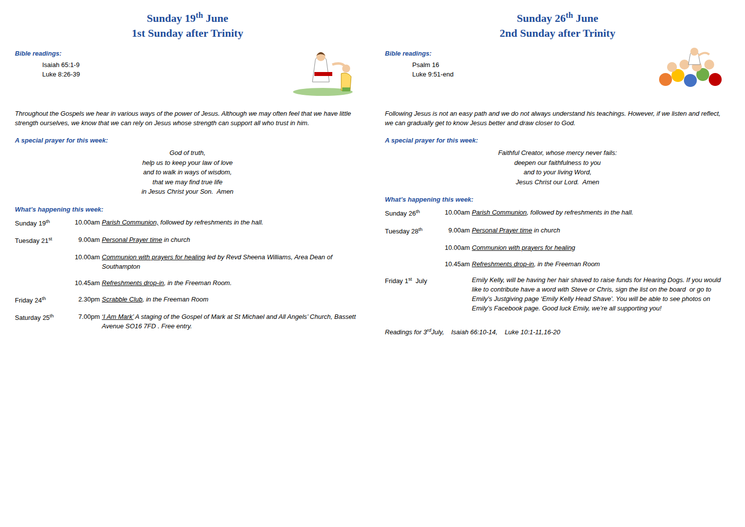Sunday 19th June 1st Sunday after Trinity
Bible readings:
Isaiah 65:1-9
Luke 8:26-39
Throughout the Gospels we hear in various ways of the power of Jesus. Although we may often feel that we have little strength ourselves, we know that we can rely on Jesus whose strength can support all who trust in him.
A special prayer for this week:
God of truth,
help us to keep your law of love
and to walk in ways of wisdom,
that we may find true life
in Jesus Christ your Son. Amen
What’s happening this week:
| Sunday 19 th | 10.00am | Parish Communion, followed by refreshments in the hall. |
| Tuesday 21 st | 9.00am | Personal Prayer time in church |
| | 10.00am | Communion with prayers for healing led by Revd Sheena Williams, Area Dean of Southampton |
| | 10.45am | Refreshments drop-in , in the Freeman Room. |
| Friday 24 th | 2.30pm | Scrabble Club , in the Freeman Room |
| Saturday 25 th | 7.00pm | ‘I Am Mark’ A staging of the Gospel of Mark at St Michael and All Angels’ Church, Bassett Avenue SO16 7FD . Free entry. |
Sunday 26th June 2nd Sunday after Trinity
Bible readings:
Psalm 16
Luke 9:51-end
Following Jesus is not an easy path and we do not always understand his teachings. However, if we listen and reflect, we can gradually get to know Jesus better and draw closer to God.
A special prayer for this week:
Faithful Creator, whose mercy never fails:
deepen our faithfulness to you
and to your living Word,
Jesus Christ our Lord. Amen
What’s happening this week:
| Sunday 26 th | 10.00am | Parish Communion , followed by refreshments in the hall. |
| Tuesday 28 th | 9.00am | Personal Prayer time in church |
| | 10.00am | Communion with prayers for healing |
| | 10.45am | Refreshments drop-in , in the Freeman Room |
| Friday 1 st July | | Emily Kelly, will be having her hair shaved to raise funds for Hearing Dogs. If you would like to contribute have a word with Steve or Chris, sign the list on the board or go to Emily’s Justgiving page ‘Emily Kelly Head Shave’. You will be able to see photos on Emily’s Facebook page. Good luck Emily, we’re all supporting you! |
Readings for 3rd July, Isaiah 66:10-14, Luke 10:1-11,16-20